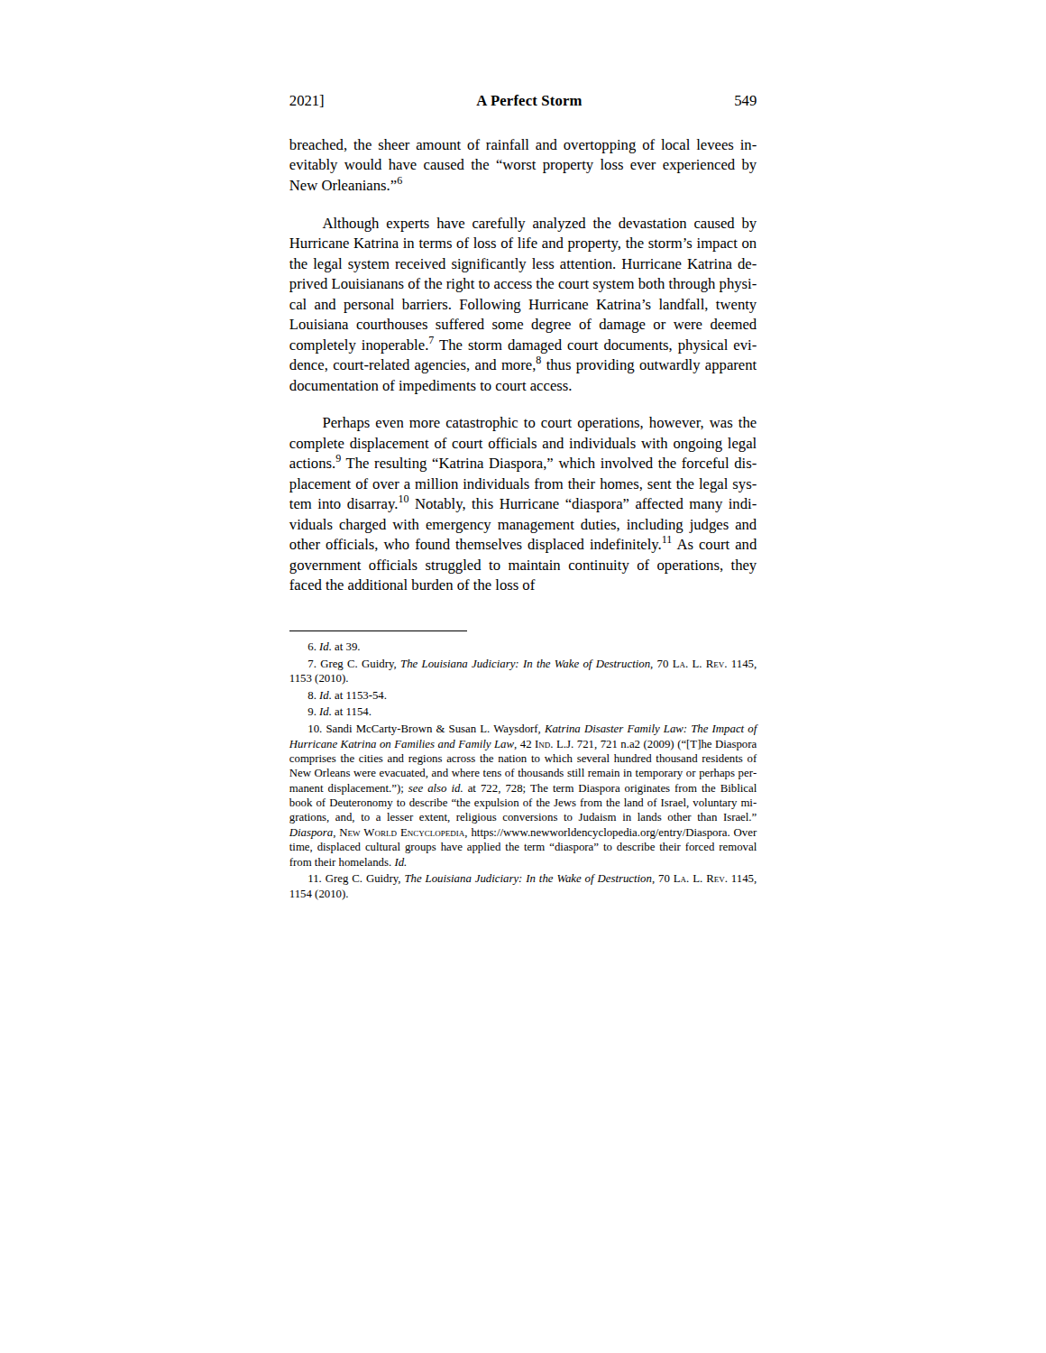2021] A Perfect Storm 549
breached, the sheer amount of rainfall and overtopping of local levees inevitably would have caused the “worst property loss ever experienced by New Orleanians.”6
Although experts have carefully analyzed the devastation caused by Hurricane Katrina in terms of loss of life and property, the storm’s impact on the legal system received significantly less attention. Hurricane Katrina deprived Louisianans of the right to access the court system both through physical and personal barriers. Following Hurricane Katrina’s landfall, twenty Louisiana courthouses suffered some degree of damage or were deemed completely inoperable.7 The storm damaged court documents, physical evidence, court-related agencies, and more,8 thus providing outwardly apparent documentation of impediments to court access.
Perhaps even more catastrophic to court operations, however, was the complete displacement of court officials and individuals with ongoing legal actions.9 The resulting “Katrina Diaspora,” which involved the forceful displacement of over a million individuals from their homes, sent the legal system into disarray.10 Notably, this Hurricane “diaspora” affected many individuals charged with emergency management duties, including judges and other officials, who found themselves displaced indefinitely.11 As court and government officials struggled to maintain continuity of operations, they faced the additional burden of the loss of
6. Id. at 39.
7. Greg C. Guidry, The Louisiana Judiciary: In the Wake of Destruction, 70 La. L. Rev. 1145, 1153 (2010).
8. Id. at 1153-54.
9. Id. at 1154.
10. Sandi McCarty-Brown & Susan L. Waysdorf, Katrina Disaster Family Law: The Impact of Hurricane Katrina on Families and Family Law, 42 Ind. L.J. 721, 721 n.a2 (2009) (“[T]he Diaspora comprises the cities and regions across the nation to which several hundred thousand residents of New Orleans were evacuated, and where tens of thousands still remain in temporary or perhaps permanent displacement.”); see also id. at 722, 728; The term Diaspora originates from the Biblical book of Deuteronomy to describe “the expulsion of the Jews from the land of Israel, voluntary migrations, and, to a lesser extent, religious conversions to Judaism in lands other than Israel.” Diaspora, New World Encyclopedia, https://www.newworldencyclopedia.org/entry/Diaspora. Over time, displaced cultural groups have applied the term “diaspora” to describe their forced removal from their homelands. Id.
11. Greg C. Guidry, The Louisiana Judiciary: In the Wake of Destruction, 70 La. L. Rev. 1145, 1154 (2010).